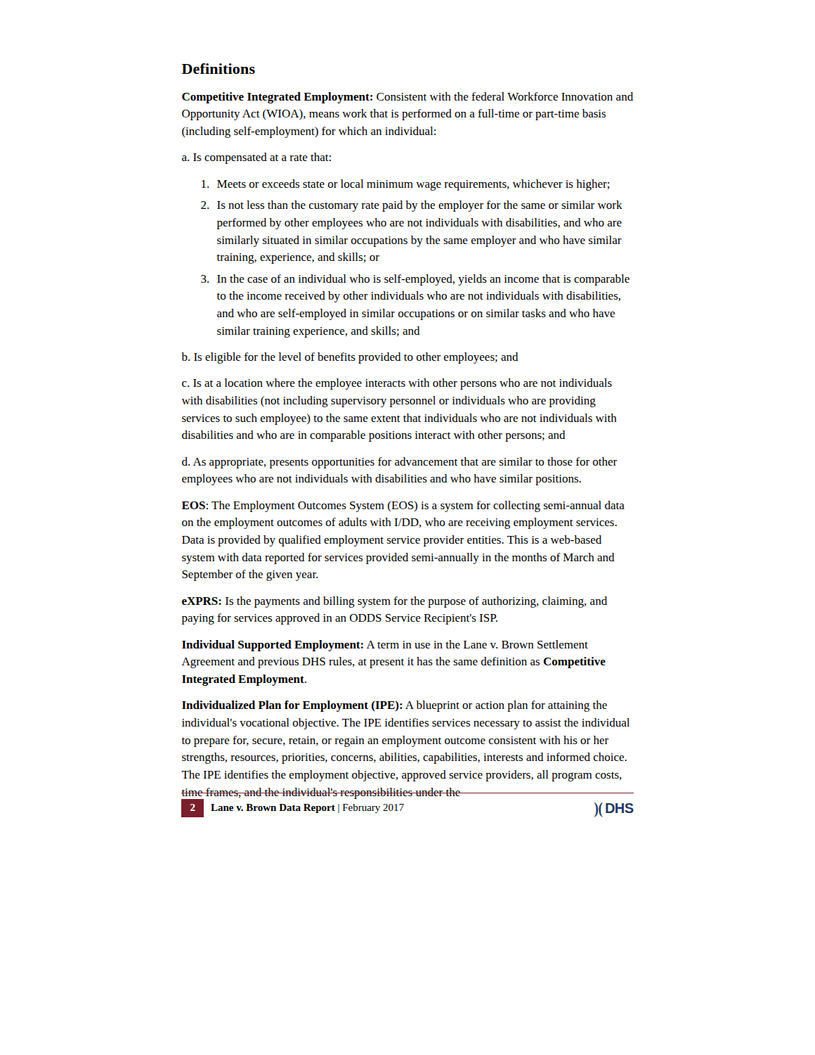Definitions
Competitive Integrated Employment: Consistent with the federal Workforce Innovation and Opportunity Act (WIOA), means work that is performed on a full-time or part-time basis (including self-employment) for which an individual:
a. Is compensated at a rate that:
Meets or exceeds state or local minimum wage requirements, whichever is higher;
Is not less than the customary rate paid by the employer for the same or similar work performed by other employees who are not individuals with disabilities, and who are similarly situated in similar occupations by the same employer and who have similar training, experience, and skills; or
In the case of an individual who is self-employed, yields an income that is comparable to the income received by other individuals who are not individuals with disabilities, and who are self-employed in similar occupations or on similar tasks and who have similar training experience, and skills; and
b. Is eligible for the level of benefits provided to other employees; and
c. Is at a location where the employee interacts with other persons who are not individuals with disabilities (not including supervisory personnel or individuals who are providing services to such employee) to the same extent that individuals who are not individuals with disabilities and who are in comparable positions interact with other persons; and
d. As appropriate, presents opportunities for advancement that are similar to those for other employees who are not individuals with disabilities and who have similar positions.
EOS: The Employment Outcomes System (EOS) is a system for collecting semi-annual data on the employment outcomes of adults with I/DD, who are receiving employment services. Data is provided by qualified employment service provider entities. This is a web-based system with data reported for services provided semi-annually in the months of March and September of the given year.
eXPRS: Is the payments and billing system for the purpose of authorizing, claiming, and paying for services approved in an ODDS Service Recipient's ISP.
Individual Supported Employment: A term in use in the Lane v. Brown Settlement Agreement and previous DHS rules, at present it has the same definition as Competitive Integrated Employment.
Individualized Plan for Employment (IPE): A blueprint or action plan for attaining the individual's vocational objective. The IPE identifies services necessary to assist the individual to prepare for, secure, retain, or regain an employment outcome consistent with his or her strengths, resources, priorities, concerns, abilities, capabilities, interests and informed choice. The IPE identifies the employment objective, approved service providers, all program costs, time frames, and the individual's responsibilities under the
2
Lane v. Brown Data Report | February 2017
)(DHS